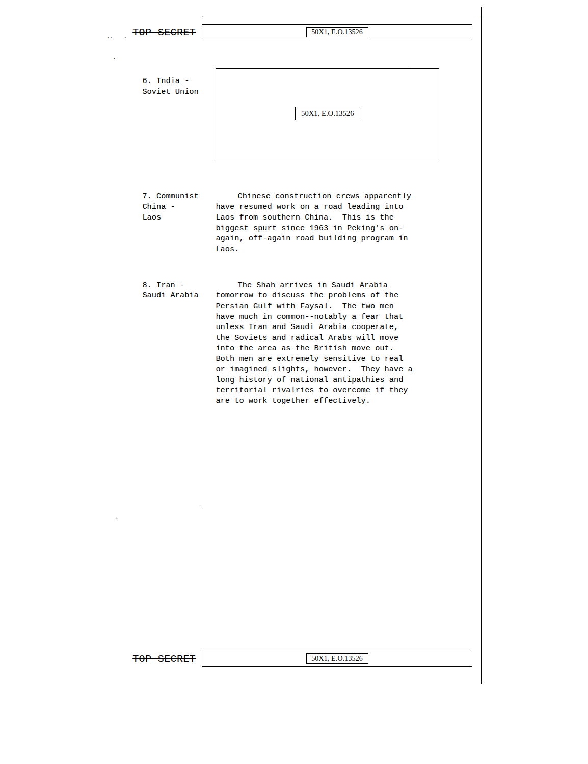.
.
.
.
TOP SECRET 50X1, E.O.13526
.. .
6. India - Soviet Union
50X1, E.O.13526
7. Communist China - Laos
Chinese construction crews apparently have resumed work on a road leading into Laos from southern China. This is the biggest spurt since 1963 in Peking's on-again, off-again road building program in Laos.
8. Iran - Saudi Arabia
The Shah arrives in Saudi Arabia tomorrow to discuss the problems of the Persian Gulf with Faysal. The two men have much in common--notably a fear that unless Iran and Saudi Arabia cooperate, the Soviets and radical Arabs will move into the area as the British move out. Both men are extremely sensitive to real or imagined slights, however. They have a long history of national antipathies and territorial rivalries to overcome if they are to work together effectively.
TOP SECRET 50X1, E.O.13526
.
.